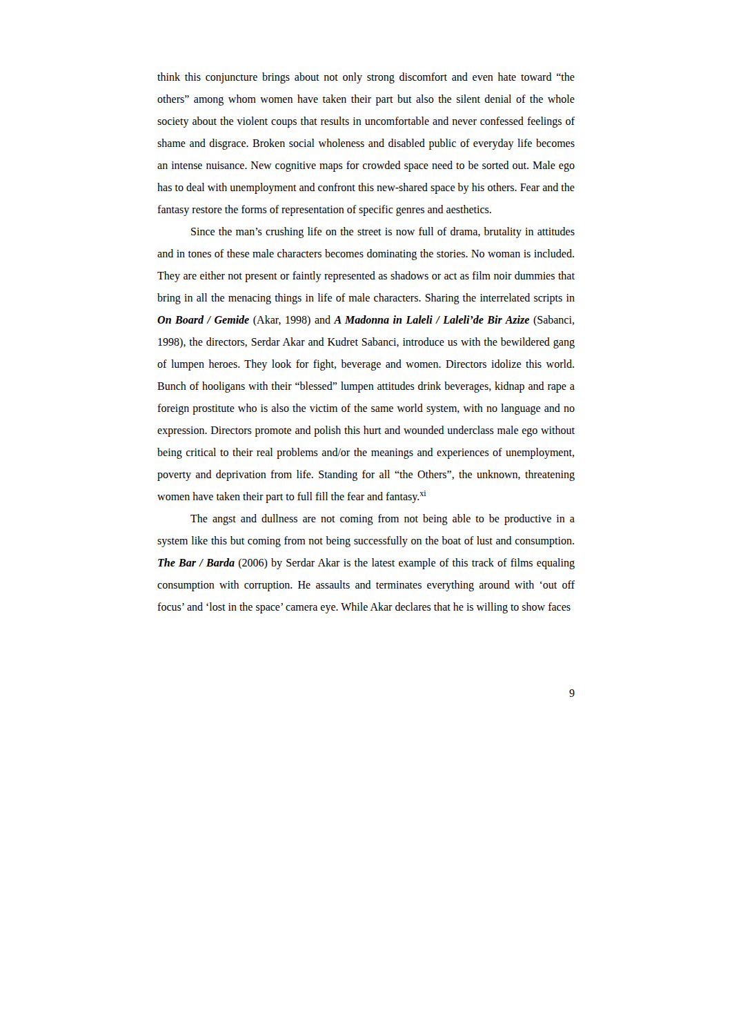think this conjuncture brings about not only strong discomfort and even hate toward “the others” among whom women have taken their part but also the silent denial of the whole society about the violent coups that results in uncomfortable and never confessed feelings of shame and disgrace. Broken social wholeness and disabled public of everyday life becomes an intense nuisance. New cognitive maps for crowded space need to be sorted out. Male ego has to deal with unemployment and confront this new-shared space by his others. Fear and the fantasy restore the forms of representation of specific genres and aesthetics.
Since the man’s crushing life on the street is now full of drama, brutality in attitudes and in tones of these male characters becomes dominating the stories. No woman is included. They are either not present or faintly represented as shadows or act as film noir dummies that bring in all the menacing things in life of male characters. Sharing the interrelated scripts in On Board / Gemide (Akar, 1998) and A Madonna in Laleli / Laleli’de Bir Azize (Sabanci, 1998), the directors, Serdar Akar and Kudret Sabanci, introduce us with the bewildered gang of lumpen heroes. They look for fight, beverage and women. Directors idolize this world. Bunch of hooligans with their “blessed” lumpen attitudes drink beverages, kidnap and rape a foreign prostitute who is also the victim of the same world system, with no language and no expression. Directors promote and polish this hurt and wounded underclass male ego without being critical to their real problems and/or the meanings and experiences of unemployment, poverty and deprivation from life. Standing for all “the Others”, the unknown, threatening women have taken their part to full fill the fear and fantasy.xi
The angst and dullness are not coming from not being able to be productive in a system like this but coming from not being successfully on the boat of lust and consumption. The Bar / Barda (2006) by Serdar Akar is the latest example of this track of films equaling consumption with corruption. He assaults and terminates everything around with ‘out off focus’ and ‘lost in the space’ camera eye. While Akar declares that he is willing to show faces
9